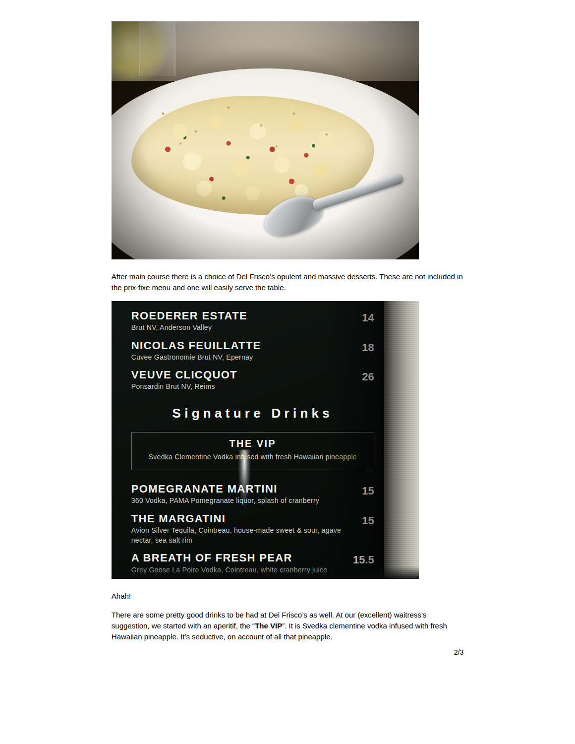After main course there is a choice of Del Frisco’s opulent and massive desserts. These are not included in the prix-fixe menu and one will easily serve the table.
Roederer Estate
Brut NV, Anderson Valley
14
Nicolas Feuillatte
Cuvee Gastronomie Brut NV, Epernay
18
Veuve Clicquot
Ponsardin Brut NV, Reims
26
Signature Drinks
The VIP
Svedka Clementine Vodka infused with fresh Hawaiian pineapple
Pomegranate Martini
360 Vodka, PAMA Pomegranate liquor, splash of cranberry
15
The Margatini
Avion Silver Tequila, Cointreau, house-made sweet & sour, agave nectar, sea salt rim
15
A Breath of Fresh Pear
Grey Goose La Poire Vodka, Cointreau, white cranberry juice
15.5
Professional Martini
15.5
Ahah!
There are some pretty good drinks to be had at Del Frisco’s as well. At our (excellent) waitress’s suggestion, we started with an aperitif, the “The VIP”. It is Svedka clementine vodka infused with fresh Hawaiian pineapple. It’s seductive, on account of all that pineapple.
2/3